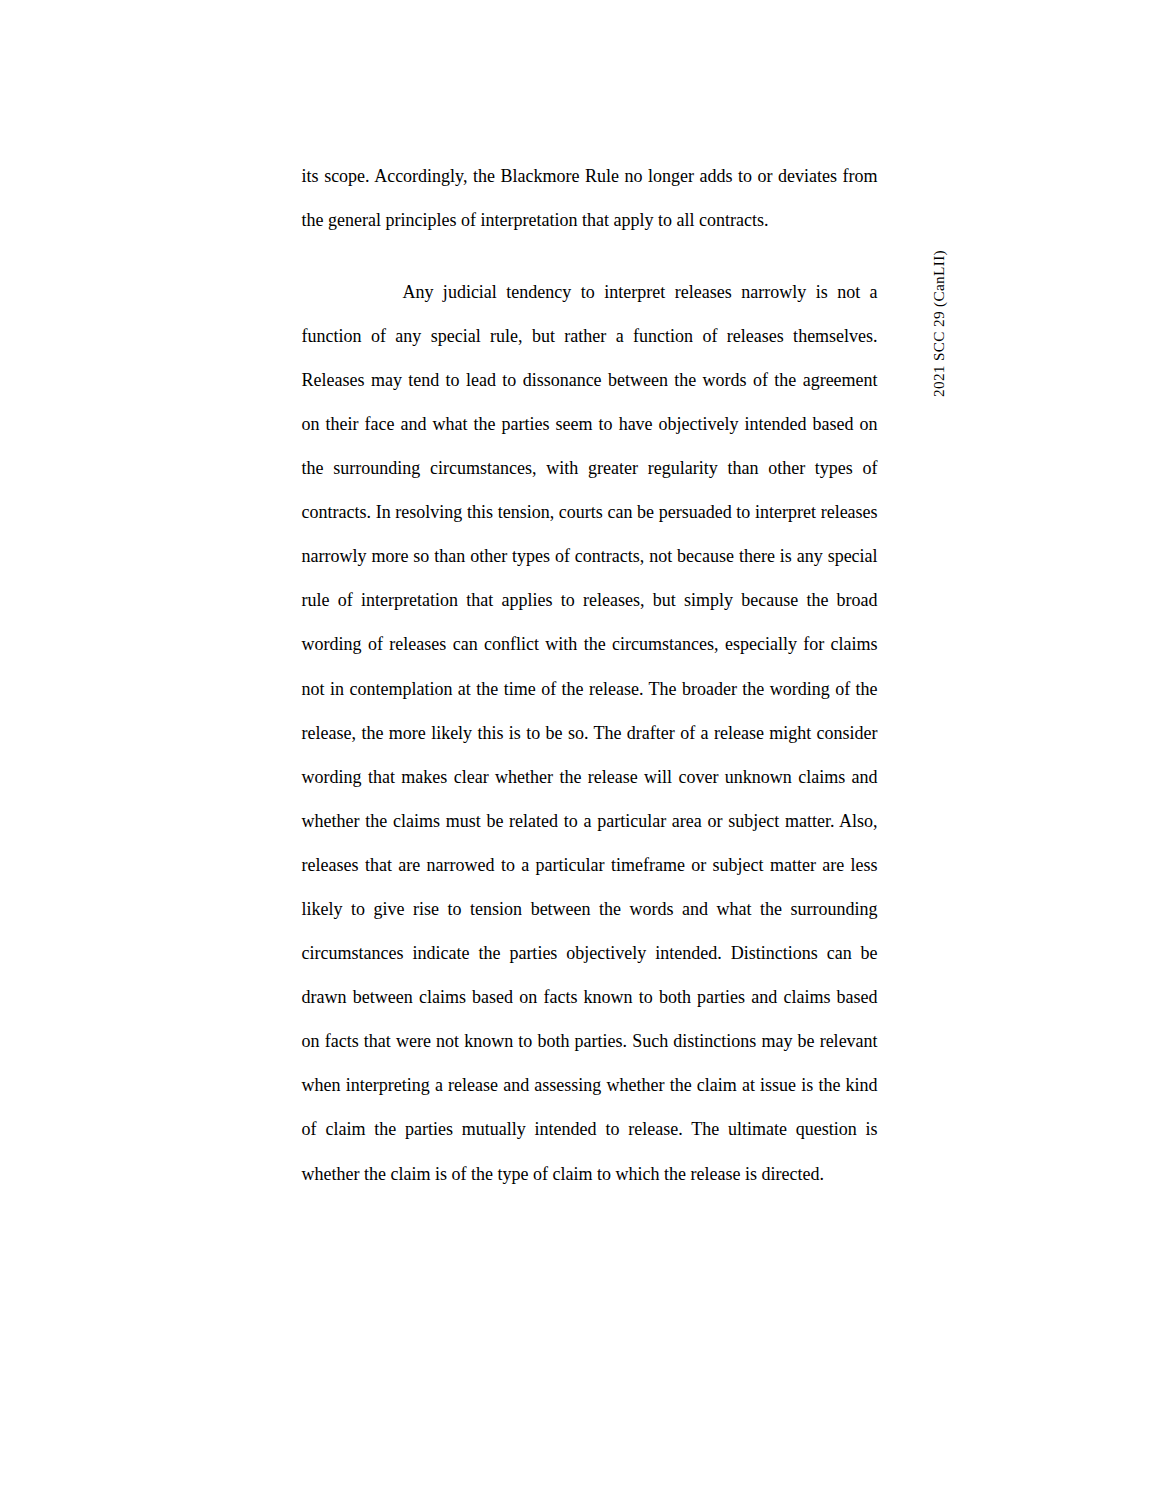2021 SCC 29 (CanLII)
its scope. Accordingly, the Blackmore Rule no longer adds to or deviates from the general principles of interpretation that apply to all contracts.
Any judicial tendency to interpret releases narrowly is not a function of any special rule, but rather a function of releases themselves. Releases may tend to lead to dissonance between the words of the agreement on their face and what the parties seem to have objectively intended based on the surrounding circumstances, with greater regularity than other types of contracts. In resolving this tension, courts can be persuaded to interpret releases narrowly more so than other types of contracts, not because there is any special rule of interpretation that applies to releases, but simply because the broad wording of releases can conflict with the circumstances, especially for claims not in contemplation at the time of the release. The broader the wording of the release, the more likely this is to be so. The drafter of a release might consider wording that makes clear whether the release will cover unknown claims and whether the claims must be related to a particular area or subject matter. Also, releases that are narrowed to a particular timeframe or subject matter are less likely to give rise to tension between the words and what the surrounding circumstances indicate the parties objectively intended. Distinctions can be drawn between claims based on facts known to both parties and claims based on facts that were not known to both parties. Such distinctions may be relevant when interpreting a release and assessing whether the claim at issue is the kind of claim the parties mutually intended to release. The ultimate question is whether the claim is of the type of claim to which the release is directed.